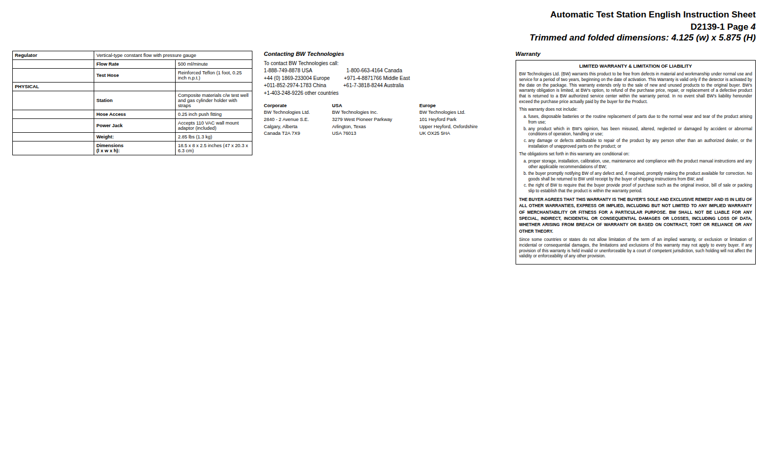Automatic Test Station English Instruction Sheet
D2139-1 Page 4
Trimmed and folded dimensions: 4.125 (w) x 5.875 (H)
| Regulator | Vertical-type constant flow with pressure gauge |
| | Flow Rate | 500 ml/minute |
| | Test Hose | Reinforced Teflon (1 foot, 0.25 inch n.p.t.) |
| PHYSICAL | | |
| | Station | Composite materials c/w test well and gas cylinder holder with straps |
| | Hose Access | 0.25 inch push fitting |
| | Power Jack | Accepts 110 VAC wall mount adaptor (included) |
| | Weight: | 2.85 lbs (1.3 kg) |
| | Dimensions (l x w x h): | 18.5 x 8 x 2.5 inches (47 x 20.3 x 6.3 cm) |
Contacting BW Technologies
To contact BW Technologies call:
1-888-749-8878 USA 1-800-663-4164 Canada
+44 (0) 1869-233004 Europe +971-4-8871766 Middle East
+011-852-2974-1783 China +61-7-3818-8244 Australia
+1-403-248-9226 other countries
| Corporate | USA | Europe |
| --- | --- | --- |
| BW Technologies Ltd. | BW Technologies Inc. | BW Technologies Ltd. |
| 2840 - 2 Avenue S.E. | 3279 West Pioneer Parkway | 101 Heyford Park |
| Calgary, Alberta | Arlington, Texas | Upper Heyford, Oxfordshire |
| Canada T2A 7X9 | USA 76013 | UK OX25 5HA |
Warranty
LIMITED WARRANTY & LIMITATION OF LIABILITY
BW Technologies Ltd. (BW) warrants this product to be free from defects in material and workmanship under normal use and service for a period of two years, beginning on the date of activation. This Warranty is valid only if the detector is activated by the date on the package. This warranty extends only to the sale of new and unused products to the original buyer. BW's warranty obligation is limited, at BW's option, to refund of the purchase price, repair, or replacement of a defective product that is returned to a BW authorized service center within the warranty period. In no event shall BW's liability hereunder exceed the purchase price actually paid by the buyer for the Product.
This warranty does not include:
fuses, disposable batteries or the routine replacement of parts due to the normal wear and tear of the product arising from use;
any product which in BW's opinion, has been misused, altered, neglected or damaged by accident or abnormal conditions of operation, handling or use;
any damage or defects attributable to repair of the product by any person other than an authorized dealer, or the installation of unapproved parts on the product; or
The obligations set forth in this warranty are conditional on:
proper storage, installation, calibration, use, maintenance and compliance with the product manual instructions and any other applicable recommendations of BW;
the buyer promptly notifying BW of any defect and, if required, promptly making the product available for correction. No goods shall be returned to BW until receipt by the buyer of shipping instructions from BW; and
the right of BW to require that the buyer provide proof of purchase such as the original invoice, bill of sale or packing slip to establish that the product is within the warranty period.
THE BUYER AGREES THAT THIS WARRANTY IS THE BUYER'S SOLE AND EXCLUSIVE REMEDY AND IS IN LIEU OF ALL OTHER WARRANTIES, EXPRESS OR IMPLIED, INCLUDING BUT NOT LIMITED TO ANY IMPLIED WARRANTY OF MERCHANTABILITY OR FITNESS FOR A PARTICULAR PURPOSE. BW SHALL NOT BE LIABLE FOR ANY SPECIAL, INDIRECT, INCIDENTAL OR CONSEQUENTIAL DAMAGES OR LOSSES, INCLUDING LOSS OF DATA, WHETHER ARISING FROM BREACH OF WARRANTY OR BASED ON CONTRACT, TORT OR RELIANCE OR ANY OTHER THEORY.
Since some countries or states do not allow limitation of the term of an implied warranty, or exclusion or limitation of incidental or consequential damages, the limitations and exclusions of this warranty may not apply to every buyer. If any provision of this warranty is held invalid or unenforceable by a court of competent jurisdiction, such holding will not affect the validity or enforceability of any other provision.